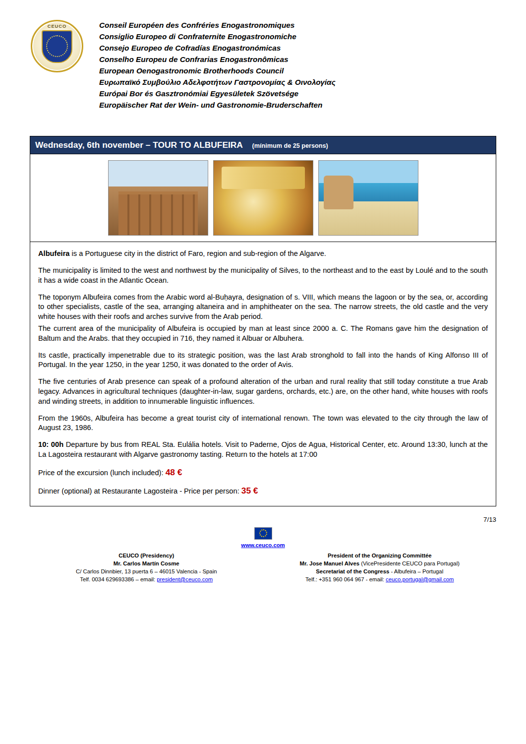CEUCO
Conseil Européen des Confréries Enogastronomiques
Consiglio Europeo di Confraternite Enogastronomiche
Consejo Europeo de Cofradías Enogastronómicas
Conselho Europeu de Confrarias Enogastronômicas
European Oenogastronomic Brotherhoods Council
Ευρωπαϊκό Συμβούλιο Αδελφοτήτων Γαστρονομίας & Οινολογίας
Európai Bor és Gasztronómiai Egyesületek Szövetsége
Europäischer Rat der Wein- und Gastronomie-Bruderschaften
Wednesday, 6th november – TOUR TO ALBUFEIRA (mínimum de 25 persons)
Albufeira is a Portuguese city in the district of Faro, region and sub-region of the Algarve.
The municipality is limited to the west and northwest by the municipality of Silves, to the northeast and to the east by Loulé and to the south it has a wide coast in the Atlantic Ocean.
The toponym Albufeira comes from the Arabic word al-Buḥayra, designation of s. VIII, which means the lagoon or by the sea, or, according to other specialists, castle of the sea, arranging altaneira and in amphitheater on the sea. The narrow streets, the old castle and the very white houses with their roofs and arches survive from the Arab period.
The current area of the municipality of Albufeira is occupied by man at least since 2000 a. C. The Romans gave him the designation of Baltum and the Arabs. that they occupied in 716, they named it Albuar or Albuhera.
Its castle, practically impenetrable due to its strategic position, was the last Arab stronghold to fall into the hands of King Alfonso III of Portugal. In the year 1250, in the year 1250, it was donated to the order of Avis.
The five centuries of Arab presence can speak of a profound alteration of the urban and rural reality that still today constitute a true Arab legacy. Advances in agricultural techniques (daughter-in-law, sugar gardens, orchards, etc.) are, on the other hand, white houses with roofs and winding streets, in addition to innumerable linguistic influences.
From the 1960s, Albufeira has become a great tourist city of international renown. The town was elevated to the city through the law of August 23, 1986.
10: 00h Departure by bus from REAL Sta. Eulália hotels. Visit to Paderne, Ojos de Agua, Historical Center, etc. Around 13:30, lunch at the La Lagosteira restaurant with Algarve gastronomy tasting. Return to the hotels at 17:00
Price of the excursion (lunch included): 48 €
Dinner (optional) at Restaurante Lagosteira - Price per person: 35 €
7/13
www.ceuco.com
| CEUCO (Presidency) Mr. Carlos Martín Cosme C/ Carlos Dinnbier, 13 puerta 6 – 46015 Valencia - Spain Telf. 0034 629693386 – email: president@ceuco.com | President of the Organizing Committée Mr. Jose Manuel Alves (VicePresidente CEUCO para Portugal) Secretariat of the Congress - Albufeira – Portugal Telf.: +351 960 064 967 - email: ceuco.portugal@gmail.com |